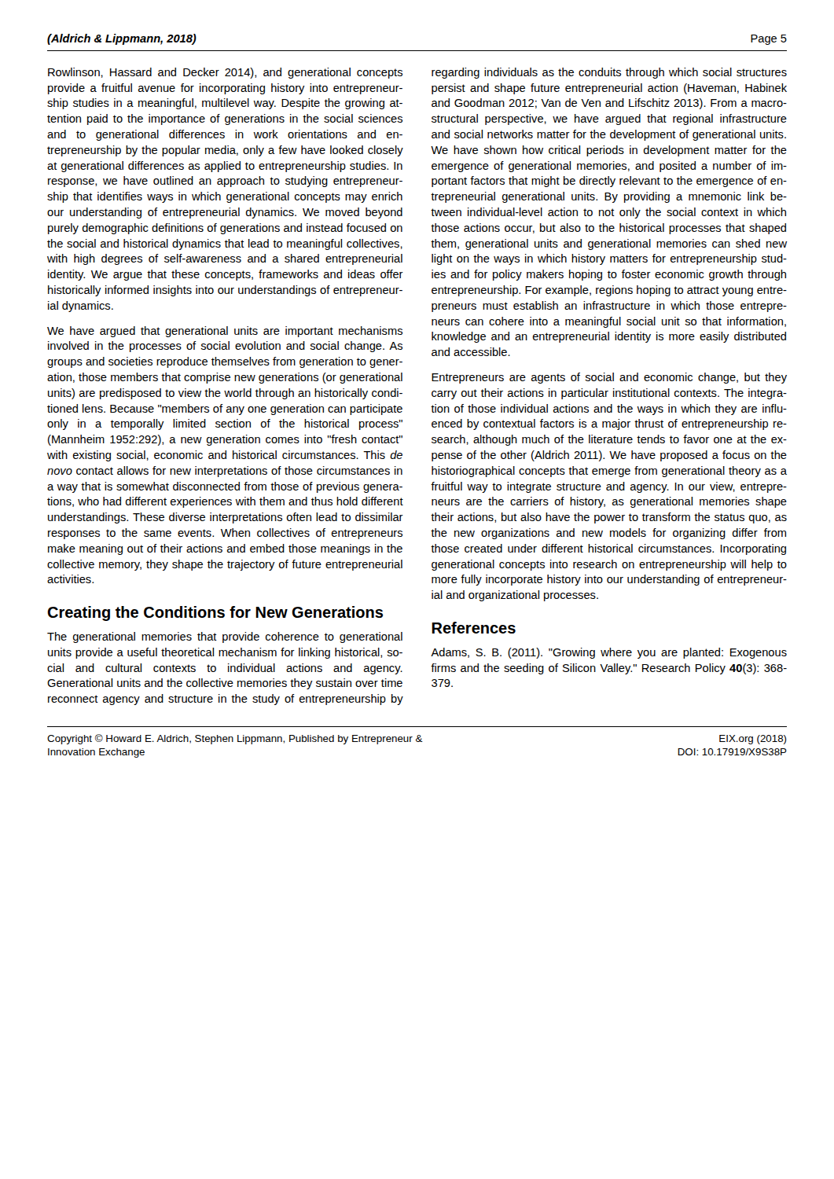(Aldrich & Lippmann, 2018) Page 5
Rowlinson, Hassard and Decker 2014), and generational concepts provide a fruitful avenue for incorporating history into entrepreneurship studies in a meaningful, multilevel way. Despite the growing attention paid to the importance of generations in the social sciences and to generational differences in work orientations and entrepreneurship by the popular media, only a few have looked closely at generational differences as applied to entrepreneurship studies. In response, we have outlined an approach to studying entrepreneurship that identifies ways in which generational concepts may enrich our understanding of entrepreneurial dynamics. We moved beyond purely demographic definitions of generations and instead focused on the social and historical dynamics that lead to meaningful collectives, with high degrees of self-awareness and a shared entrepreneurial identity. We argue that these concepts, frameworks and ideas offer historically informed insights into our understandings of entrepreneurial dynamics.
We have argued that generational units are important mechanisms involved in the processes of social evolution and social change. As groups and societies reproduce themselves from generation to generation, those members that comprise new generations (or generational units) are predisposed to view the world through an historically conditioned lens. Because "members of any one generation can participate only in a temporally limited section of the historical process" (Mannheim 1952:292), a new generation comes into "fresh contact" with existing social, economic and historical circumstances. This de novo contact allows for new interpretations of those circumstances in a way that is somewhat disconnected from those of previous generations, who had different experiences with them and thus hold different understandings. These diverse interpretations often lead to dissimilar responses to the same events. When collectives of entrepreneurs make meaning out of their actions and embed those meanings in the collective memory, they shape the trajectory of future entrepreneurial activities.
Creating the Conditions for New Generations
The generational memories that provide coherence to generational units provide a useful theoretical mechanism for linking historical, social and cultural contexts to individual actions and agency. Generational units and the collective memories they sustain over time reconnect agency and structure in the study of entrepreneurship by regarding individuals as the conduits through which social structures persist and shape future entrepreneurial action (Haveman, Habinek and Goodman 2012; Van de Ven and Lifschitz 2013). From a macro-structural perspective, we have argued that regional infrastructure and social networks matter for the development of generational units. We have shown how critical periods in development matter for the emergence of generational memories, and posited a number of important factors that might be directly relevant to the emergence of entrepreneurial generational units. By providing a mnemonic link between individual-level action to not only the social context in which those actions occur, but also to the historical processes that shaped them, generational units and generational memories can shed new light on the ways in which history matters for entrepreneurship studies and for policy makers hoping to foster economic growth through entrepreneurship. For example, regions hoping to attract young entrepreneurs must establish an infrastructure in which those entrepreneurs can cohere into a meaningful social unit so that information, knowledge and an entrepreneurial identity is more easily distributed and accessible.
Entrepreneurs are agents of social and economic change, but they carry out their actions in particular institutional contexts. The integration of those individual actions and the ways in which they are influenced by contextual factors is a major thrust of entrepreneurship research, although much of the literature tends to favor one at the expense of the other (Aldrich 2011). We have proposed a focus on the historiographical concepts that emerge from generational theory as a fruitful way to integrate structure and agency. In our view, entrepreneurs are the carriers of history, as generational memories shape their actions, but also have the power to transform the status quo, as the new organizations and new models for organizing differ from those created under different historical circumstances. Incorporating generational concepts into research on entrepreneurship will help to more fully incorporate history into our understanding of entrepreneurial and organizational processes.
References
Adams, S. B. (2011). "Growing where you are planted: Exogenous firms and the seeding of Silicon Valley." Research Policy 40(3): 368-379.
Copyright © Howard E. Aldrich, Stephen Lippmann, Published by Entrepreneur &
Innovation Exchange
EIX.org (2018)
DOI: 10.17919/X9S38P